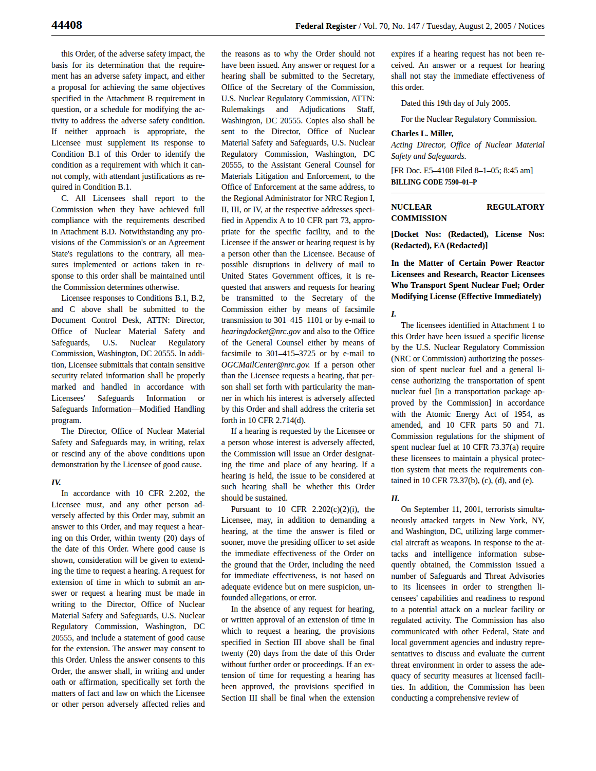44408
Federal Register / Vol. 70, No. 147 / Tuesday, August 2, 2005 / Notices
this Order, of the adverse safety impact, the basis for its determination that the requirement has an adverse safety impact, and either a proposal for achieving the same objectives specified in the Attachment B requirement in question, or a schedule for modifying the activity to address the adverse safety condition. If neither approach is appropriate, the Licensee must supplement its response to Condition B.1 of this Order to identify the condition as a requirement with which it cannot comply, with attendant justifications as required in Condition B.1.
C. All Licensees shall report to the Commission when they have achieved full compliance with the requirements described in Attachment B.D. Notwithstanding any provisions of the Commission's or an Agreement State's regulations to the contrary, all measures implemented or actions taken in response to this order shall be maintained until the Commission determines otherwise.
Licensee responses to Conditions B.1, B.2, and C above shall be submitted to the Document Control Desk, ATTN: Director, Office of Nuclear Material Safety and Safeguards, U.S. Nuclear Regulatory Commission, Washington, DC 20555. In addition, Licensee submittals that contain sensitive security related information shall be properly marked and handled in accordance with Licensees' Safeguards Information or Safeguards Information—Modified Handling program.
The Director, Office of Nuclear Material Safety and Safeguards may, in writing, relax or rescind any of the above conditions upon demonstration by the Licensee of good cause.
IV.
In accordance with 10 CFR 2.202, the Licensee must, and any other person adversely affected by this Order may, submit an answer to this Order, and may request a hearing on this Order, within twenty (20) days of the date of this Order. Where good cause is shown, consideration will be given to extending the time to request a hearing. A request for extension of time in which to submit an answer or request a hearing must be made in writing to the Director, Office of Nuclear Material Safety and Safeguards, U.S. Nuclear Regulatory Commission, Washington, DC 20555, and include a statement of good cause for the extension. The answer may consent to this Order. Unless the answer consents to this Order, the answer shall, in writing and under oath or affirmation, specifically set forth the matters of fact and law on which the Licensee or other person adversely affected relies and the reasons as to why the Order should not have been issued. Any answer or request for a hearing shall be submitted to the Secretary, Office of the Secretary of the Commission, U.S. Nuclear Regulatory Commission, ATTN: Rulemakings and Adjudications Staff, Washington, DC 20555. Copies also shall be sent to the Director, Office of Nuclear Material Safety and Safeguards, U.S. Nuclear Regulatory Commission, Washington, DC 20555, to the Assistant General Counsel for Materials Litigation and Enforcement, to the Office of Enforcement at the same address, to the Regional Administrator for NRC Region I, II, III, or IV, at the respective addresses specified in Appendix A to 10 CFR part 73, appropriate for the specific facility, and to the Licensee if the answer or hearing request is by a person other than the Licensee. Because of possible disruptions in delivery of mail to United States Government offices, it is requested that answers and requests for hearing be transmitted to the Secretary of the Commission either by means of facsimile transmission to 301–415–1101 or by e-mail to hearingdocket@nrc.gov and also to the Office of the General Counsel either by means of facsimile to 301–415–3725 or by e-mail to OGCMailCenter@nrc.gov. If a person other than the Licensee requests a hearing, that person shall set forth with particularity the manner in which his interest is adversely affected by this Order and shall address the criteria set forth in 10 CFR 2.714(d).
If a hearing is requested by the Licensee or a person whose interest is adversely affected, the Commission will issue an Order designating the time and place of any hearing. If a hearing is held, the issue to be considered at such hearing shall be whether this Order should be sustained.
Pursuant to 10 CFR 2.202(c)(2)(i), the Licensee, may, in addition to demanding a hearing, at the time the answer is filed or sooner, move the presiding officer to set aside the immediate effectiveness of the Order on the ground that the Order, including the need for immediate effectiveness, is not based on adequate evidence but on mere suspicion, unfounded allegations, or error.
In the absence of any request for hearing, or written approval of an extension of time in which to request a hearing, the provisions specified in Section III above shall be final twenty (20) days from the date of this Order without further order or proceedings. If an extension of time for requesting a hearing has been approved, the provisions specified in Section III shall be final when the extension expires if a hearing request has not been received. An answer or a request for hearing shall not stay the immediate effectiveness of this order.
Dated this 19th day of July 2005.
For the Nuclear Regulatory Commission.
Charles L. Miller,
Acting Director, Office of Nuclear Material Safety and Safeguards.
[FR Doc. E5–4108 Filed 8–1–05; 8:45 am]
BILLING CODE 7590–01–P
NUCLEAR REGULATORY COMMISSION
[Docket Nos: (Redacted), License Nos: (Redacted), EA (Redacted)]
In the Matter of Certain Power Reactor Licensees and Research, Reactor Licensees Who Transport Spent Nuclear Fuel; Order Modifying License (Effective Immediately)
I.
The licensees identified in Attachment 1 to this Order have been issued a specific license by the U.S. Nuclear Regulatory Commission (NRC or Commission) authorizing the possession of spent nuclear fuel and a general license authorizing the transportation of spent nuclear fuel [in a transportation package approved by the Commission] in accordance with the Atomic Energy Act of 1954, as amended, and 10 CFR parts 50 and 71. Commission regulations for the shipment of spent nuclear fuel at 10 CFR 73.37(a) require these licensees to maintain a physical protection system that meets the requirements contained in 10 CFR 73.37(b), (c), (d), and (e).
II.
On September 11, 2001, terrorists simultaneously attacked targets in New York, NY, and Washington, DC, utilizing large commercial aircraft as weapons. In response to the attacks and intelligence information subsequently obtained, the Commission issued a number of Safeguards and Threat Advisories to its licensees in order to strengthen licensees' capabilities and readiness to respond to a potential attack on a nuclear facility or regulated activity. The Commission has also communicated with other Federal, State and local government agencies and industry representatives to discuss and evaluate the current threat environment in order to assess the adequacy of security measures at licensed facilities. In addition, the Commission has been conducting a comprehensive review of